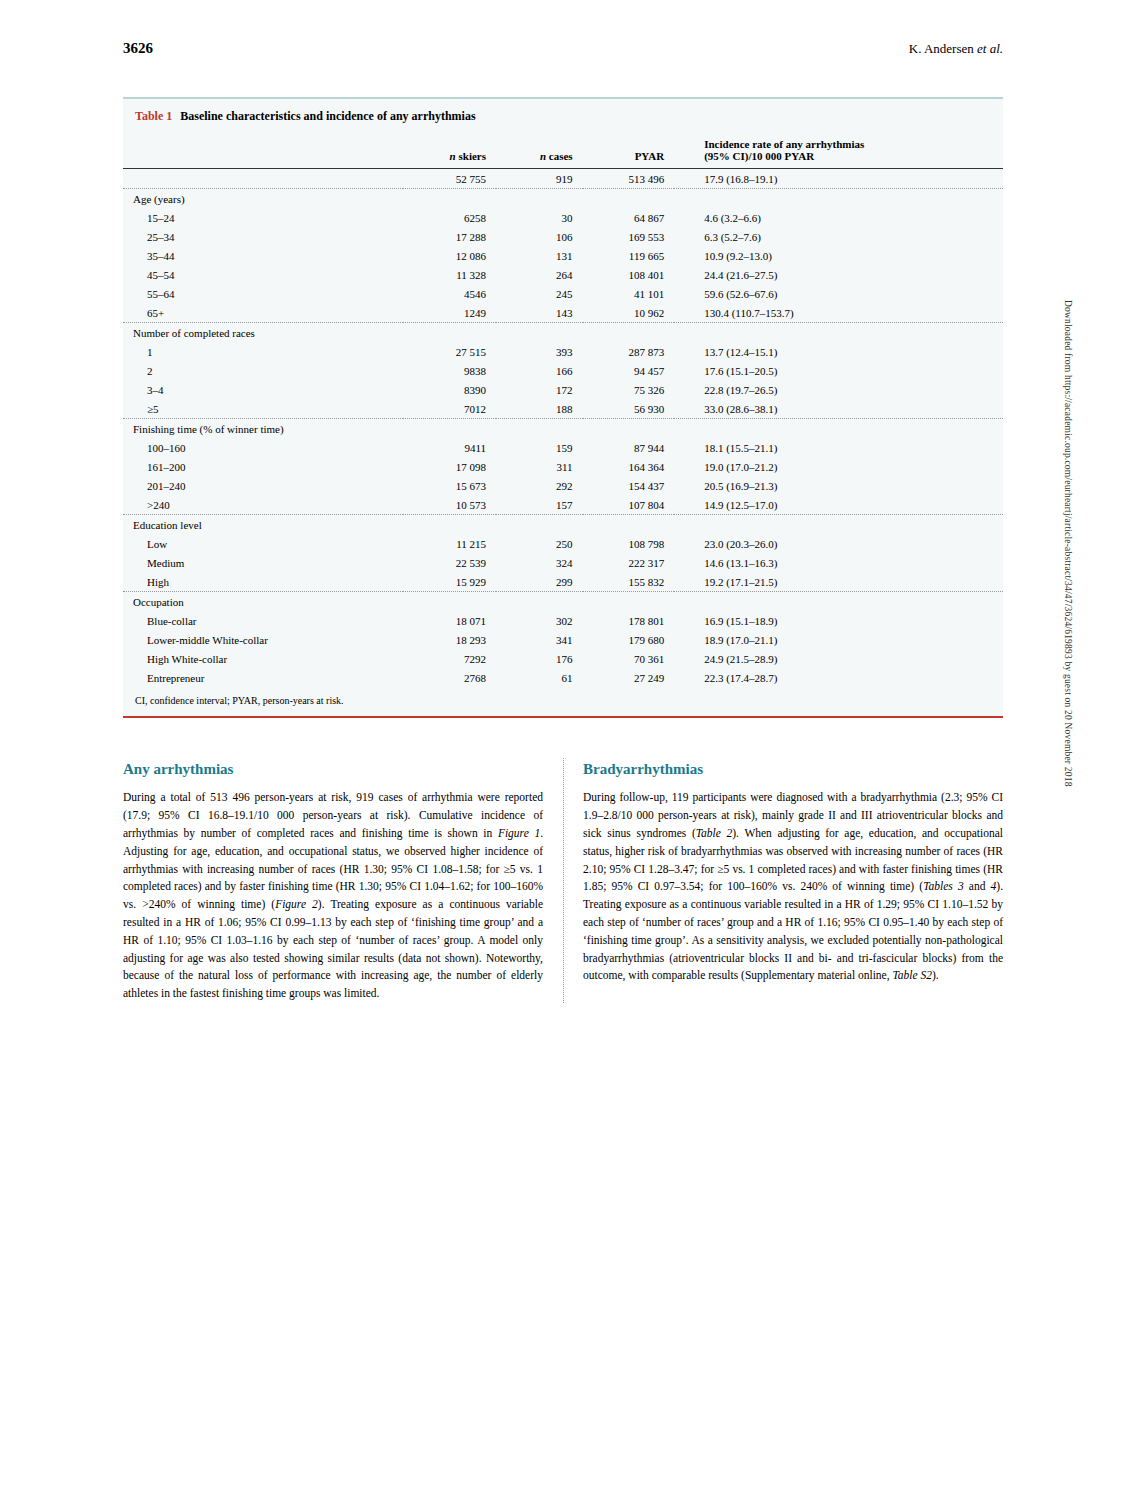3626 K. Andersen et al.
Downloaded from https://academic.oup.com/eurheartj/article-abstract/34/47/3624/619893 by guest on 20 November 2018
Table 1 Baseline characteristics and incidence of any arrhythmias
| | n skiers | n cases | PYAR | Incidence rate of any arrhythmias (95% CI)/10 000 PYAR |
| --- | --- | --- | --- | --- |
| | 52 755 | 919 | 513 496 | 17.9 (16.8–19.1) |
| Age (years) | | | | |
| 15–24 | 6258 | 30 | 64 867 | 4.6 (3.2–6.6) |
| 25–34 | 17 288 | 106 | 169 553 | 6.3 (5.2–7.6) |
| 35–44 | 12 086 | 131 | 119 665 | 10.9 (9.2–13.0) |
| 45–54 | 11 328 | 264 | 108 401 | 24.4 (21.6–27.5) |
| 55–64 | 4546 | 245 | 41 101 | 59.6 (52.6–67.6) |
| 65+ | 1249 | 143 | 10 962 | 130.4 (110.7–153.7) |
| Number of completed races | | | | |
| 1 | 27 515 | 393 | 287 873 | 13.7 (12.4–15.1) |
| 2 | 9838 | 166 | 94 457 | 17.6 (15.1–20.5) |
| 3–4 | 8390 | 172 | 75 326 | 22.8 (19.7–26.5) |
| ≥5 | 7012 | 188 | 56 930 | 33.0 (28.6–38.1) |
| Finishing time (% of winner time) | | | | |
| 100–160 | 9411 | 159 | 87 944 | 18.1 (15.5–21.1) |
| 161–200 | 17 098 | 311 | 164 364 | 19.0 (17.0–21.2) |
| 201–240 | 15 673 | 292 | 154 437 | 20.5 (16.9–21.3) |
| >240 | 10 573 | 157 | 107 804 | 14.9 (12.5–17.0) |
| Education level | | | | |
| Low | 11 215 | 250 | 108 798 | 23.0 (20.3–26.0) |
| Medium | 22 539 | 324 | 222 317 | 14.6 (13.1–16.3) |
| High | 15 929 | 299 | 155 832 | 19.2 (17.1–21.5) |
| Occupation | | | | |
| Blue-collar | 18 071 | 302 | 178 801 | 16.9 (15.1–18.9) |
| Lower-middle White-collar | 18 293 | 341 | 179 680 | 18.9 (17.0–21.1) |
| High White-collar | 7292 | 176 | 70 361 | 24.9 (21.5–28.9) |
| Entrepreneur | 2768 | 61 | 27 249 | 22.3 (17.4–28.7) |
CI, confidence interval; PYAR, person-years at risk.
Any arrhythmias
During a total of 513 496 person-years at risk, 919 cases of arrhythmia were reported (17.9; 95% CI 16.8–19.1/10 000 person-years at risk). Cumulative incidence of arrhythmias by number of completed races and finishing time is shown in Figure 1. Adjusting for age, education, and occupational status, we observed higher incidence of arrhythmias with increasing number of races (HR 1.30; 95% CI 1.08–1.58; for ≥5 vs. 1 completed races) and by faster finishing time (HR 1.30; 95% CI 1.04–1.62; for 100–160% vs. >240% of winning time) (Figure 2). Treating exposure as a continuous variable resulted in a HR of 1.06; 95% CI 0.99–1.13 by each step of ‘finishing time group’ and a HR of 1.10; 95% CI 1.03–1.16 by each step of ‘number of races’ group. A model only adjusting for age was also tested showing similar results (data not shown). Noteworthy, because of the natural loss of performance with increasing age, the number of elderly athletes in the fastest finishing time groups was limited.
Bradyarrhythmias
During follow-up, 119 participants were diagnosed with a bradyarrhythmia (2.3; 95% CI 1.9–2.8/10 000 person-years at risk), mainly grade II and III atrioventricular blocks and sick sinus syndromes (Table 2). When adjusting for age, education, and occupational status, higher risk of bradyarrhythmias was observed with increasing number of races (HR 2.10; 95% CI 1.28–3.47; for ≥5 vs. 1 completed races) and with faster finishing times (HR 1.85; 95% CI 0.97–3.54; for 100–160% vs. 240% of winning time) (Tables 3 and 4). Treating exposure as a continuous variable resulted in a HR of 1.29; 95% CI 1.10–1.52 by each step of ‘number of races’ group and a HR of 1.16; 95% CI 0.95–1.40 by each step of ‘finishing time group’. As a sensitivity analysis, we excluded potentially non-pathological bradyarrhythmias (atrioventricular blocks II and bi- and tri-fascicular blocks) from the outcome, with comparable results (Supplementary material online, Table S2).